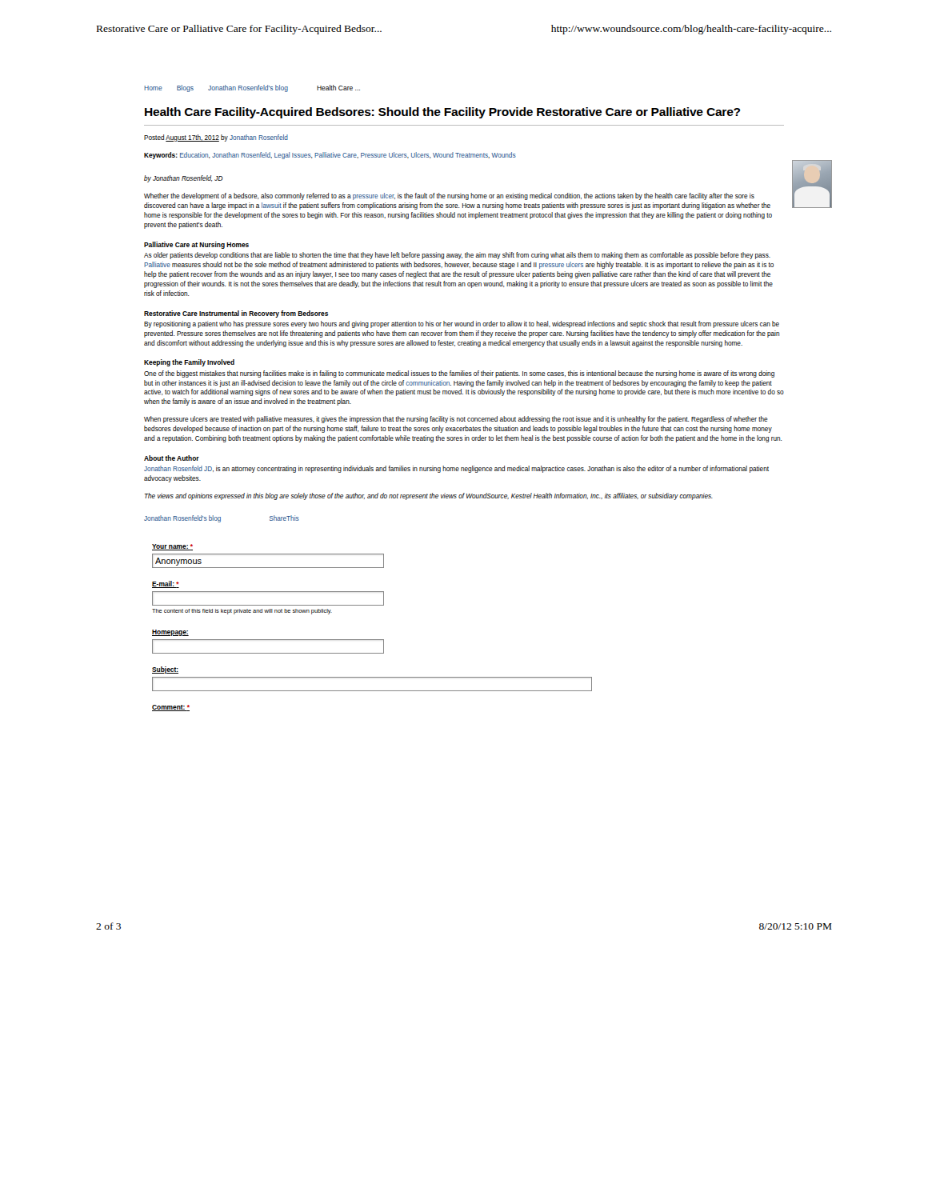Restorative Care or Palliative Care for Facility-Acquired Bedsor...
http://www.woundsource.com/blog/health-care-facility-acquire...
Home Blogs Jonathan Rosenfeld's blog Health Care ...
Health Care Facility-Acquired Bedsores: Should the Facility Provide Restorative Care or Palliative Care?
Posted August 17th, 2012 by Jonathan Rosenfeld
Keywords: Education, Jonathan Rosenfeld, Legal Issues, Palliative Care, Pressure Ulcers, Ulcers, Wound Treatments, Wounds
by Jonathan Rosenfeld, JD
Whether the development of a bedsore, also commonly referred to as a pressure ulcer, is the fault of the nursing home or an existing medical condition, the actions taken by the health care facility after the sore is discovered can have a large impact in a lawsuit if the patient suffers from complications arising from the sore. How a nursing home treats patients with pressure sores is just as important during litigation as whether the home is responsible for the development of the sores to begin with. For this reason, nursing facilities should not implement treatment protocol that gives the impression that they are killing the patient or doing nothing to prevent the patient's death.
Palliative Care at Nursing Homes
As older patients develop conditions that are liable to shorten the time that they have left before passing away, the aim may shift from curing what ails them to making them as comfortable as possible before they pass. Palliative measures should not be the sole method of treatment administered to patients with bedsores, however, because stage I and II pressure ulcers are highly treatable. It is as important to relieve the pain as it is to help the patient recover from the wounds and as an injury lawyer, I see too many cases of neglect that are the result of pressure ulcer patients being given palliative care rather than the kind of care that will prevent the progression of their wounds. It is not the sores themselves that are deadly, but the infections that result from an open wound, making it a priority to ensure that pressure ulcers are treated as soon as possible to limit the risk of infection.
Restorative Care Instrumental in Recovery from Bedsores
By repositioning a patient who has pressure sores every two hours and giving proper attention to his or her wound in order to allow it to heal, widespread infections and septic shock that result from pressure ulcers can be prevented. Pressure sores themselves are not life threatening and patients who have them can recover from them if they receive the proper care. Nursing facilities have the tendency to simply offer medication for the pain and discomfort without addressing the underlying issue and this is why pressure sores are allowed to fester, creating a medical emergency that usually ends in a lawsuit against the responsible nursing home.
Keeping the Family Involved
One of the biggest mistakes that nursing facilities make is in failing to communicate medical issues to the families of their patients. In some cases, this is intentional because the nursing home is aware of its wrong doing but in other instances it is just an ill-advised decision to leave the family out of the circle of communication. Having the family involved can help in the treatment of bedsores by encouraging the family to keep the patient active, to watch for additional warning signs of new sores and to be aware of when the patient must be moved. It is obviously the responsibility of the nursing home to provide care, but there is much more incentive to do so when the family is aware of an issue and involved in the treatment plan.
When pressure ulcers are treated with palliative measures, it gives the impression that the nursing facility is not concerned about addressing the root issue and it is unhealthy for the patient. Regardless of whether the bedsores developed because of inaction on part of the nursing home staff, failure to treat the sores only exacerbates the situation and leads to possible legal troubles in the future that can cost the nursing home money and a reputation. Combining both treatment options by making the patient comfortable while treating the sores in order to let them heal is the best possible course of action for both the patient and the home in the long run.
About the Author
Jonathan Rosenfeld JD, is an attorney concentrating in representing individuals and families in nursing home negligence and medical malpractice cases. Jonathan is also the editor of a number of informational patient advocacy websites.
The views and opinions expressed in this blog are solely those of the author, and do not represent the views of WoundSource, Kestrel Health Information, Inc., its affiliates, or subsidiary companies.
Jonathan Rosenfeld's blog ShareThis
Your name: *
E-mail: *
The content of this field is kept private and will not be shown publicly.
Homepage:
Subject:
Comment: *
2 of 3
8/20/12 5:10 PM